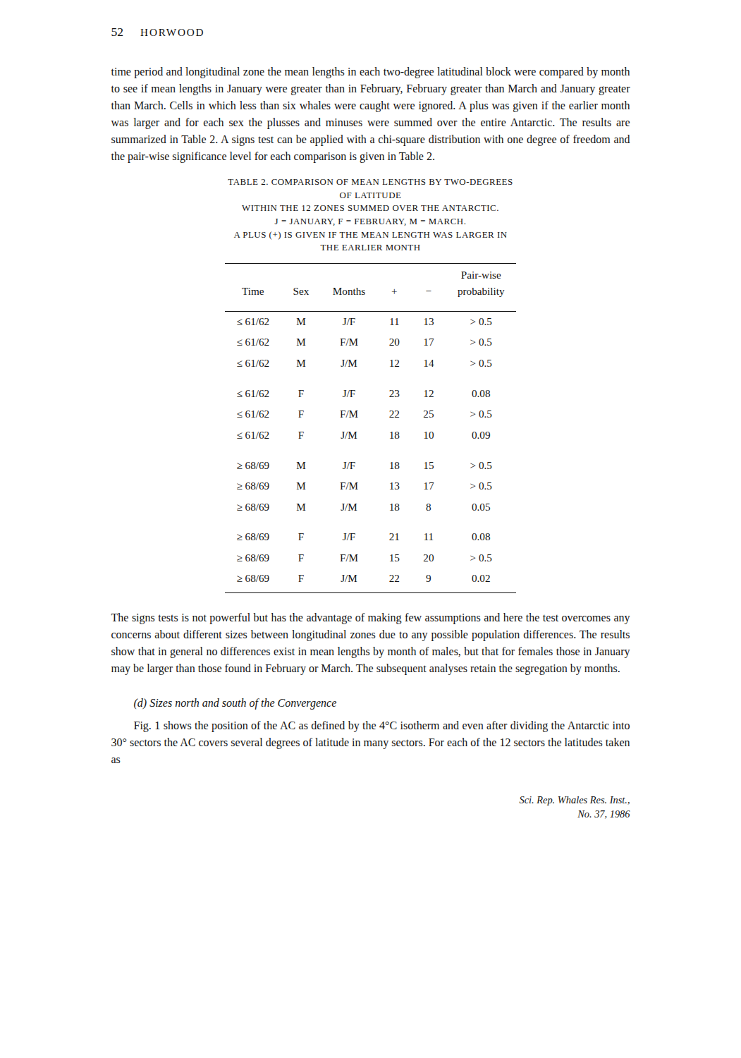52 Horwood
time period and longitudinal zone the mean lengths in each two-degree latitudinal block were compared by month to see if mean lengths in January were greater than in February, February greater than March and January greater than March. Cells in which less than six whales were caught were ignored. A plus was given if the earlier month was larger and for each sex the plusses and minuses were summed over the entire Antarctic. The results are summarized in Table 2. A signs test can be applied with a chi-square distribution with one degree of freedom and the pair-wise significance level for each comparison is given in Table 2.
Table 2. Comparison of mean lengths by two-degrees of latitude within the 12 zones summed over the Antarctic. J = January, F = February, M = March. A plus (+) is given if the mean length was larger in the earlier month
| Time | Sex | Months | + | − | Pair-wise probability |
| --- | --- | --- | --- | --- | --- |
| ≤ 61/62 | M | J/F | 11 | 13 | > 0.5 |
| ≤ 61/62 | M | F/M | 20 | 17 | > 0.5 |
| ≤ 61/62 | M | J/M | 12 | 14 | > 0.5 |
| ≤ 61/62 | F | J/F | 23 | 12 | 0.08 |
| ≤ 61/62 | F | F/M | 22 | 25 | > 0.5 |
| ≤ 61/62 | F | J/M | 18 | 10 | 0.09 |
| ≥ 68/69 | M | J/F | 18 | 15 | > 0.5 |
| ≥ 68/69 | M | F/M | 13 | 17 | > 0.5 |
| ≥ 68/69 | M | J/M | 18 | 8 | 0.05 |
| ≥ 68/69 | F | J/F | 21 | 11 | 0.08 |
| ≥ 68/69 | F | F/M | 15 | 20 | > 0.5 |
| ≥ 68/69 | F | J/M | 22 | 9 | 0.02 |
The signs tests is not powerful but has the advantage of making few assumptions and here the test overcomes any concerns about different sizes between longitudinal zones due to any possible population differences. The results show that in general no differences exist in mean lengths by month of males, but that for females those in January may be larger than those found in February or March. The subsequent analyses retain the segregation by months.
(d) Sizes north and south of the Convergence
Fig. 1 shows the position of the AC as defined by the 4°C isotherm and even after dividing the Antarctic into 30° sectors the AC covers several degrees of latitude in many sectors. For each of the 12 sectors the latitudes taken as
Sci. Rep. Whales Res. Inst.,
No. 37, 1986